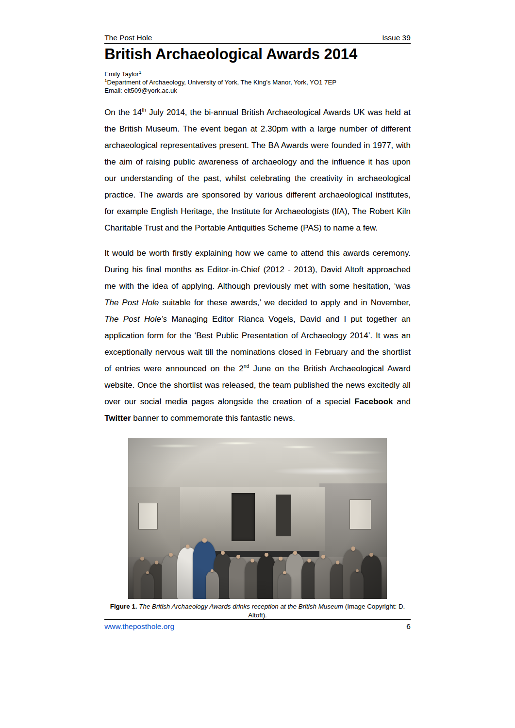The Post Hole
Issue 39
British Archaeological Awards 2014
Emily Taylor1
1Department of Archaeology, University of York, The King’s Manor, York, YO1 7EP
Email: elt509@york.ac.uk
On the 14th July 2014, the bi-annual British Archaeological Awards UK was held at the British Museum. The event began at 2.30pm with a large number of different archaeological representatives present. The BA Awards were founded in 1977, with the aim of raising public awareness of archaeology and the influence it has upon our understanding of the past, whilst celebrating the creativity in archaeological practice. The awards are sponsored by various different archaeological institutes, for example English Heritage, the Institute for Archaeologists (IfA), The Robert Kiln Charitable Trust and the Portable Antiquities Scheme (PAS) to name a few.
It would be worth firstly explaining how we came to attend this awards ceremony. During his final months as Editor-in-Chief (2012 - 2013), David Altoft approached me with the idea of applying. Although previously met with some hesitation, ‘was The Post Hole suitable for these awards,’ we decided to apply and in November, The Post Hole’s Managing Editor Rianca Vogels, David and I put together an application form for the ‘Best Public Presentation of Archaeology 2014’. It was an exceptionally nervous wait till the nominations closed in February and the shortlist of entries were announced on the 2nd June on the British Archaeological Award website. Once the shortlist was released, the team published the news excitedly all over our social media pages alongside the creation of a special Facebook and Twitter banner to commemorate this fantastic news.
Figure 1. The British Archaeology Awards drinks reception at the British Museum (Image Copyright: D. Altoft).
www.theposthole.org
6